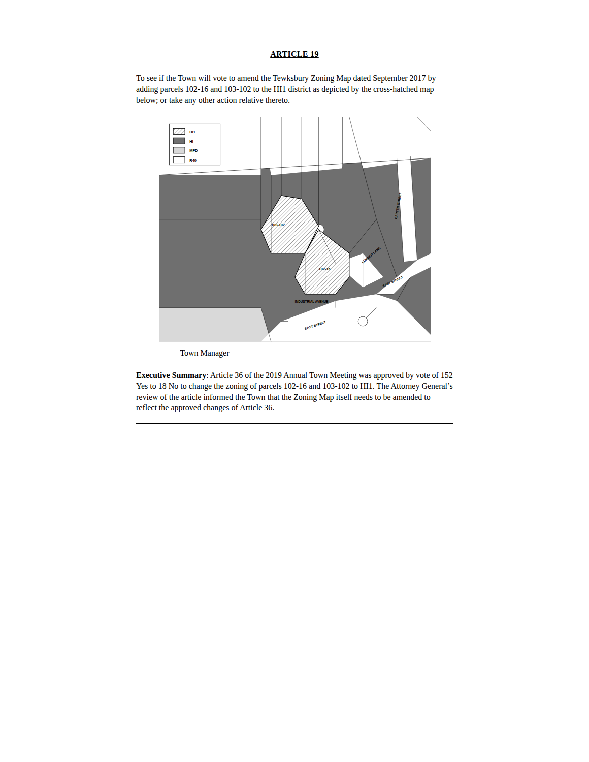ARTICLE 19
To see if the Town will vote to amend the Tewksbury Zoning Map dated September 2017 by adding parcels 102-16 and 103-102 to the HI1 district as depicted by the cross-hatched map below; or take any other action relative thereto.
HI1 HI MFD R40 103-102 102-16 CARTER STREET LUMBER LANE EAST STREET INDUSTRIAL AVENUE EAST STREET
Town Manager
Executive Summary: Article 36 of the 2019 Annual Town Meeting was approved by vote of 152 Yes to 18 No to change the zoning of parcels 102-16 and 103-102 to HI1. The Attorney General’s review of the article informed the Town that the Zoning Map itself needs to be amended to reflect the approved changes of Article 36.